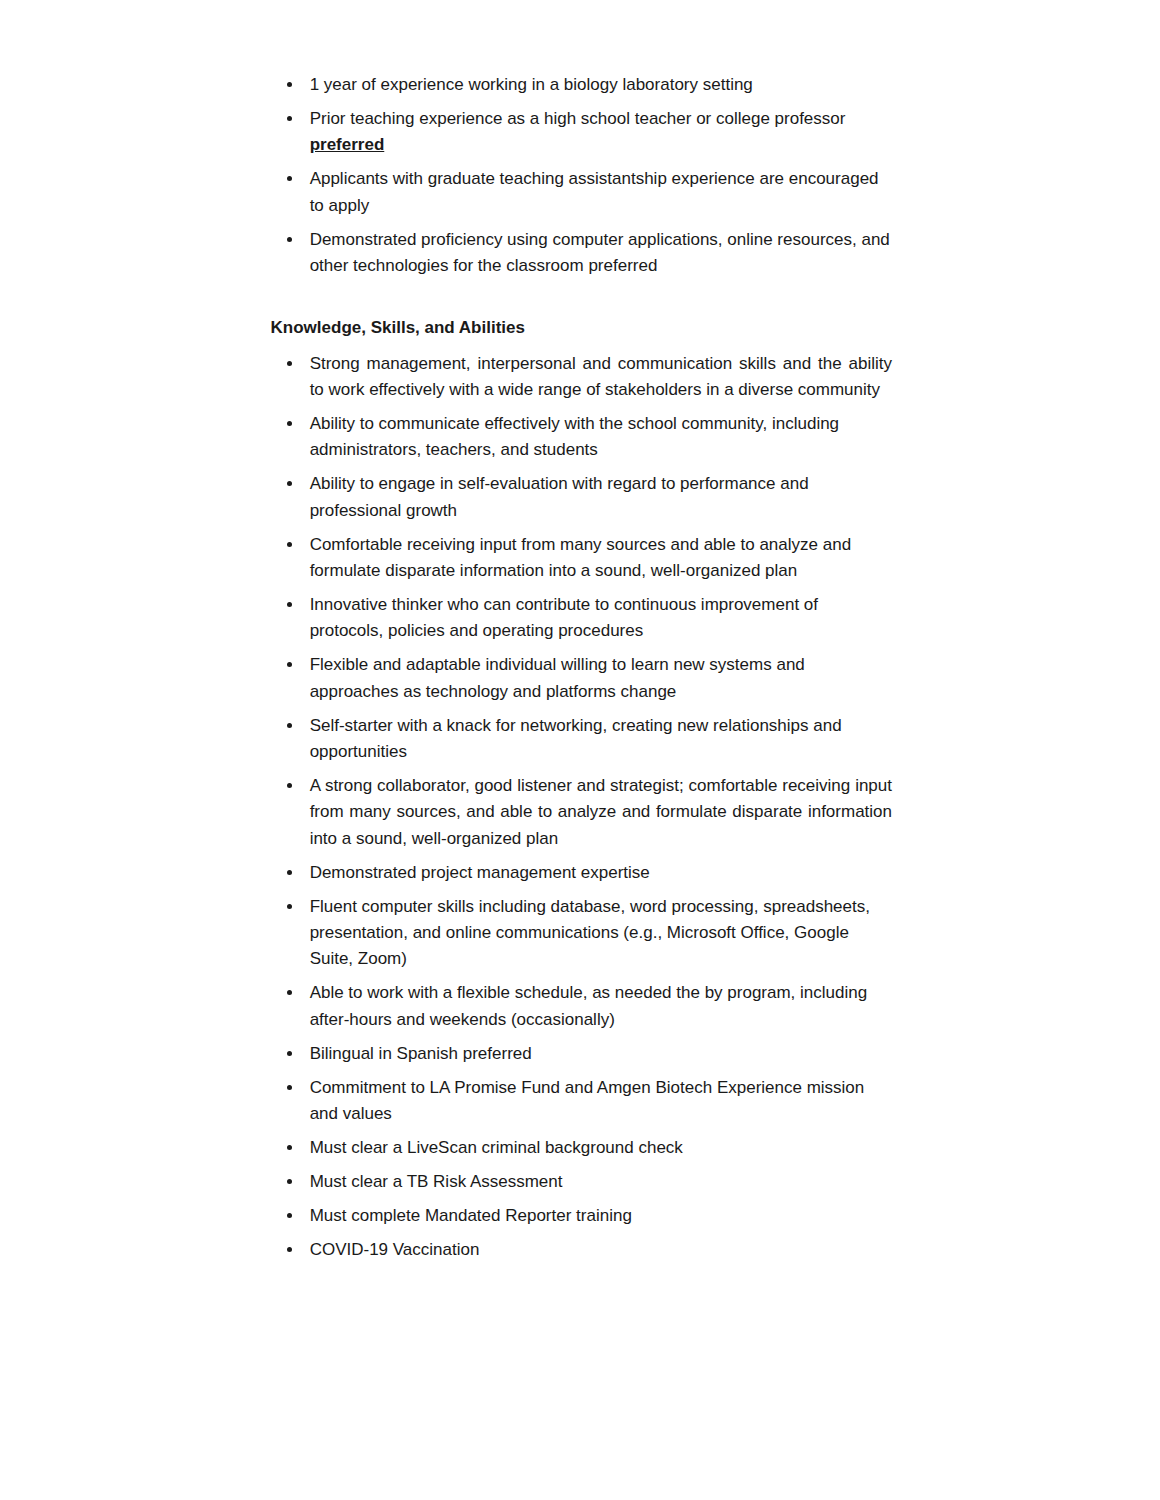1 year of experience working in a biology laboratory setting
Prior teaching experience as a high school teacher or college professor preferred
Applicants with graduate teaching assistantship experience are encouraged to apply
Demonstrated proficiency using computer applications, online resources, and other technologies for the classroom preferred
Knowledge, Skills, and Abilities
Strong management, interpersonal and communication skills and the ability to work effectively with a wide range of stakeholders in a diverse community
Ability to communicate effectively with the school community, including administrators, teachers, and students
Ability to engage in self-evaluation with regard to performance and professional growth
Comfortable receiving input from many sources and able to analyze and formulate disparate information into a sound, well-organized plan
Innovative thinker who can contribute to continuous improvement of protocols, policies and operating procedures
Flexible and adaptable individual willing to learn new systems and approaches as technology and platforms change
Self-starter with a knack for networking, creating new relationships and opportunities
A strong collaborator, good listener and strategist; comfortable receiving input from many sources, and able to analyze and formulate disparate information into a sound, well-organized plan
Demonstrated project management expertise
Fluent computer skills including database, word processing, spreadsheets, presentation, and online communications (e.g., Microsoft Office, Google Suite, Zoom)
Able to work with a flexible schedule, as needed the by program, including after-hours and weekends (occasionally)
Bilingual in Spanish preferred
Commitment to LA Promise Fund and Amgen Biotech Experience mission and values
Must clear a LiveScan criminal background check
Must clear a TB Risk Assessment
Must complete Mandated Reporter training
COVID-19 Vaccination